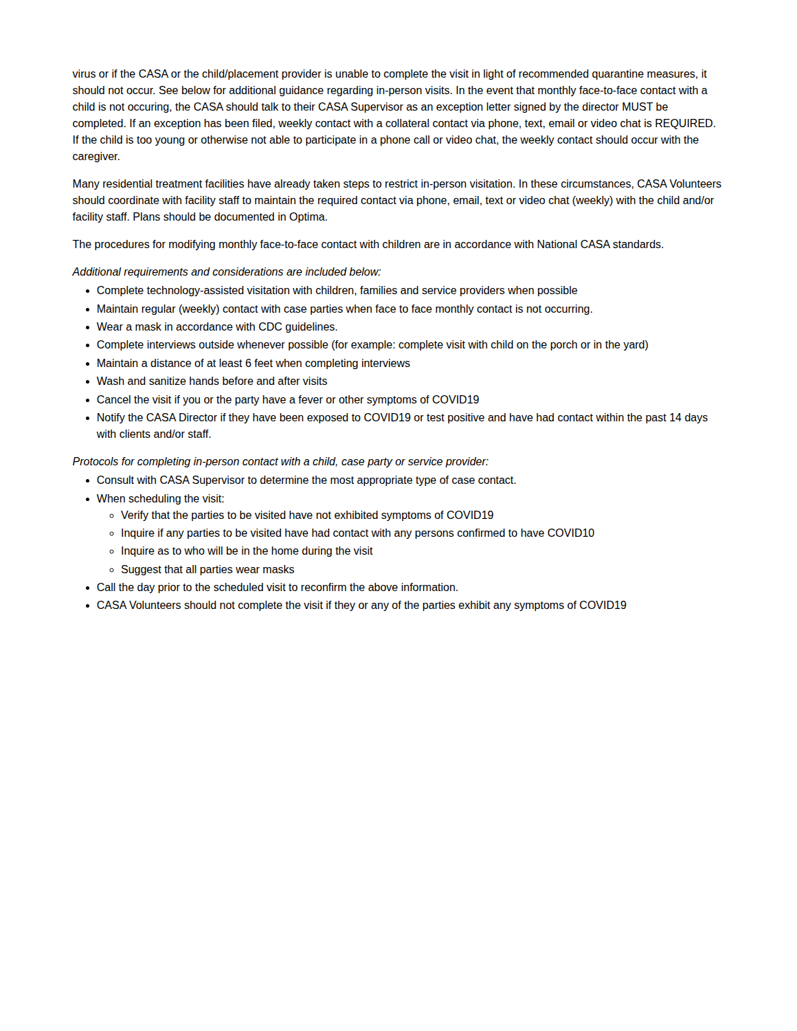virus or if the CASA or the child/placement provider is unable to complete the visit in light of recommended quarantine measures, it should not occur. See below for additional guidance regarding in-person visits. In the event that monthly face-to-face contact with a child is not occuring, the CASA should talk to their CASA Supervisor as an exception letter signed by the director MUST be completed. If an exception has been filed, weekly contact with a collateral contact via phone, text, email or video chat is REQUIRED. If the child is too young or otherwise not able to participate in a phone call or video chat, the weekly contact should occur with the caregiver.
Many residential treatment facilities have already taken steps to restrict in-person visitation. In these circumstances, CASA Volunteers should coordinate with facility staff to maintain the required contact via phone, email, text or video chat (weekly) with the child and/or facility staff. Plans should be documented in Optima.
The procedures for modifying monthly face-to-face contact with children are in accordance with National CASA standards.
Additional requirements and considerations are included below:
Complete technology-assisted visitation with children, families and service providers when possible
Maintain regular (weekly) contact with case parties when face to face monthly contact is not occurring.
Wear a mask in accordance with CDC guidelines.
Complete interviews outside whenever possible (for example: complete visit with child on the porch or in the yard)
Maintain a distance of at least 6 feet when completing interviews
Wash and sanitize hands before and after visits
Cancel the visit if you or the party have a fever or other symptoms of COVID19
Notify the CASA Director if they have been exposed to COVID19 or test positive and have had contact within the past 14 days with clients and/or staff.
Protocols for completing in-person contact with a child, case party or service provider:
Consult with CASA Supervisor to determine the most appropriate type of case contact.
When scheduling the visit:
Verify that the parties to be visited have not exhibited symptoms of COVID19
Inquire if any parties to be visited have had contact with any persons confirmed to have COVID10
Inquire as to who will be in the home during the visit
Suggest that all parties wear masks
Call the day prior to the scheduled visit to reconfirm the above information.
CASA Volunteers should not complete the visit if they or any of the parties exhibit any symptoms of COVID19